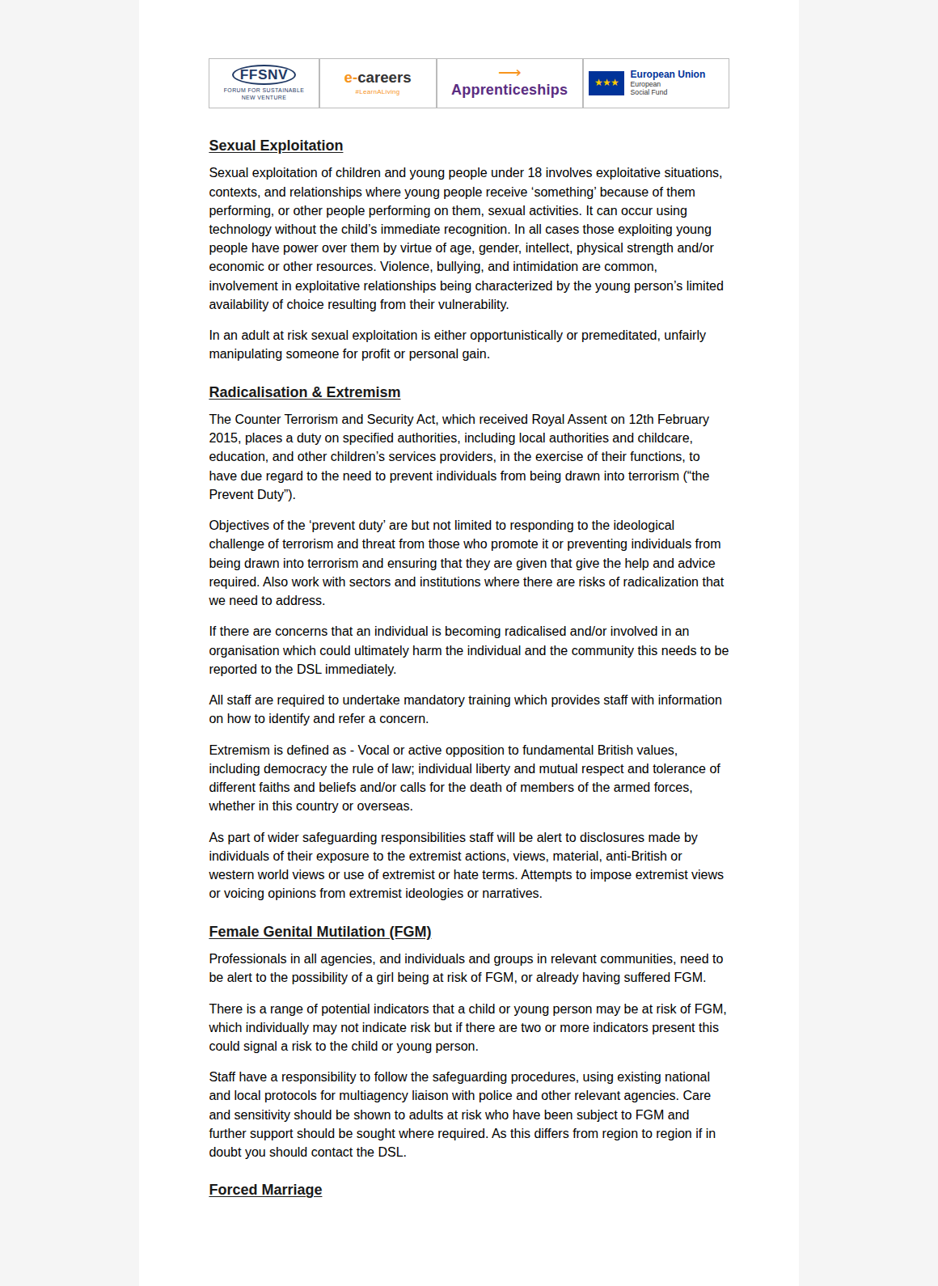FFSNV
Forum for Sustainable
New Venture
e-careers
#LearnALiving
⟶
Apprenticeships
★★★
European Union
European
Social Fund
Sexual Exploitation
Sexual exploitation of children and young people under 18 involves exploitative situations, contexts, and relationships where young people receive ‘something’ because of them performing, or other people performing on them, sexual activities. It can occur using technology without the child’s immediate recognition. In all cases those exploiting young people have power over them by virtue of age, gender, intellect, physical strength and/or economic or other resources. Violence, bullying, and intimidation are common, involvement in exploitative relationships being characterized by the young person’s limited availability of choice resulting from their vulnerability.
In an adult at risk sexual exploitation is either opportunistically or premeditated, unfairly manipulating someone for profit or personal gain.
Radicalisation & Extremism
The Counter Terrorism and Security Act, which received Royal Assent on 12th February 2015, places a duty on specified authorities, including local authorities and childcare, education, and other children’s services providers, in the exercise of their functions, to have due regard to the need to prevent individuals from being drawn into terrorism (“the Prevent Duty”).
Objectives of the ‘prevent duty’ are but not limited to responding to the ideological challenge of terrorism and threat from those who promote it or preventing individuals from being drawn into terrorism and ensuring that they are given that give the help and advice required. Also work with sectors and institutions where there are risks of radicalization that we need to address.
If there are concerns that an individual is becoming radicalised and/or involved in an organisation which could ultimately harm the individual and the community this needs to be reported to the DSL immediately.
All staff are required to undertake mandatory training which provides staff with information on how to identify and refer a concern.
Extremism is defined as - Vocal or active opposition to fundamental British values, including democracy the rule of law; individual liberty and mutual respect and tolerance of different faiths and beliefs and/or calls for the death of members of the armed forces, whether in this country or overseas.
As part of wider safeguarding responsibilities staff will be alert to disclosures made by individuals of their exposure to the extremist actions, views, material, anti-British or western world views or use of extremist or hate terms. Attempts to impose extremist views or voicing opinions from extremist ideologies or narratives.
Female Genital Mutilation (FGM)
Professionals in all agencies, and individuals and groups in relevant communities, need to be alert to the possibility of a girl being at risk of FGM, or already having suffered FGM.
There is a range of potential indicators that a child or young person may be at risk of FGM, which individually may not indicate risk but if there are two or more indicators present this could signal a risk to the child or young person.
Staff have a responsibility to follow the safeguarding procedures, using existing national and local protocols for multiagency liaison with police and other relevant agencies. Care and sensitivity should be shown to adults at risk who have been subject to FGM and further support should be sought where required. As this differs from region to region if in doubt you should contact the DSL.
Forced Marriage